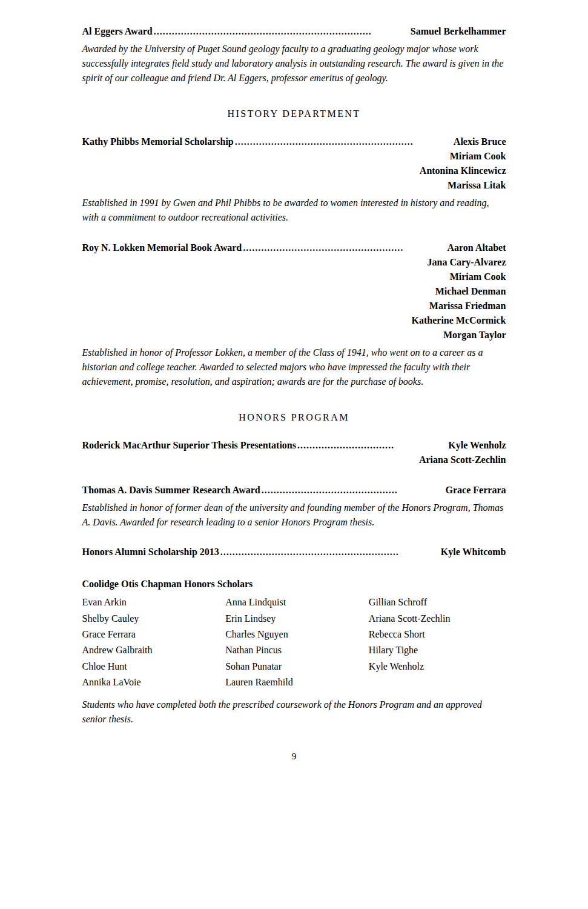Al Eggers Award ........................................................................ Samuel Berkelhammer
Awarded by the University of Puget Sound geology faculty to a graduating geology major whose work successfully integrates field study and laboratory analysis in outstanding research. The award is given in the spirit of our colleague and friend Dr. Al Eggers, professor emeritus of geology.
HISTORY DEPARTMENT
Kathy Phibbs Memorial Scholarship ........................................................... Alexis Bruce
Miriam Cook
Antonina Klincewicz
Marissa Litak
Established in 1991 by Gwen and Phil Phibbs to be awarded to women interested in history and reading, with a commitment to outdoor recreational activities.
Roy N. Lokken Memorial Book Award ..................................................... Aaron Altabet
Jana Cary-Alvarez
Miriam Cook
Michael Denman
Marissa Friedman
Katherine McCormick
Morgan Taylor
Established in honor of Professor Lokken, a member of the Class of 1941, who went on to a career as a historian and college teacher. Awarded to selected majors who have impressed the faculty with their achievement, promise, resolution, and aspiration; awards are for the purchase of books.
HONORS PROGRAM
Roderick MacArthur Superior Thesis Presentations ................................ Kyle Wenholz
Ariana Scott-Zechlin
Thomas A. Davis Summer Research Award ............................................. Grace Ferrara
Established in honor of former dean of the university and founding member of the Honors Program, Thomas A. Davis. Awarded for research leading to a senior Honors Program thesis.
Honors Alumni Scholarship 2013 ........................................................... Kyle Whitcomb
Coolidge Otis Chapman Honors Scholars
Evan Arkin
Anna Lindquist
Gillian Schroff
Shelby Cauley
Erin Lindsey
Ariana Scott-Zechlin
Grace Ferrara
Charles Nguyen
Rebecca Short
Andrew Galbraith
Nathan Pincus
Hilary Tighe
Chloe Hunt
Sohan Punatar
Kyle Wenholz
Annika LaVoie
Lauren Raemhild
Students who have completed both the prescribed coursework of the Honors Program and an approved senior thesis.
9